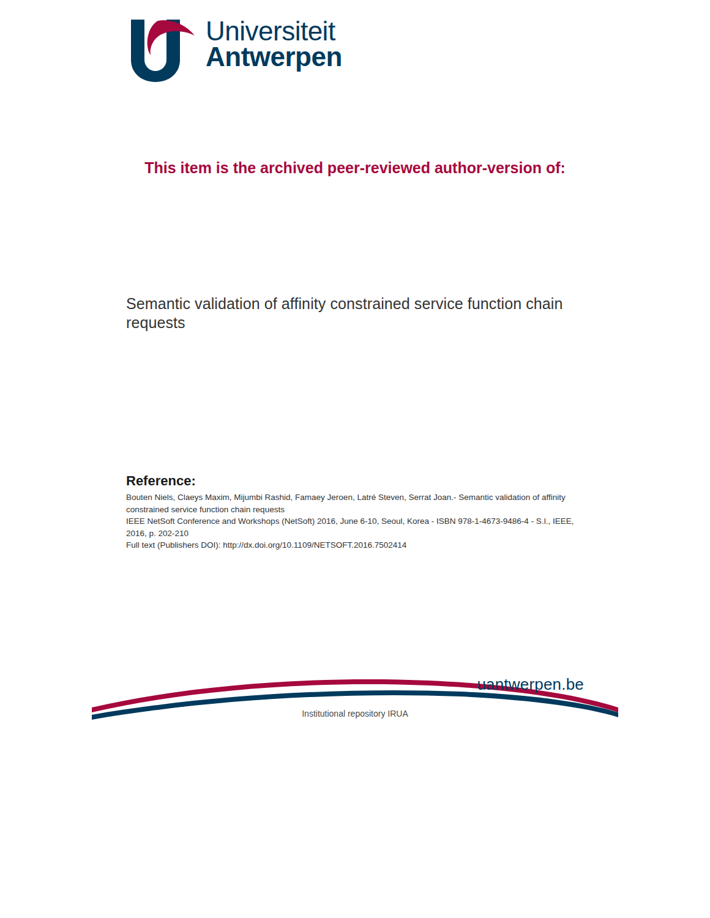Universiteit Antwerpen
This item is the archived peer-reviewed author-version of:
Semantic validation of affinity constrained service function chain requests
Reference:
Bouten Niels, Claeys Maxim, Mijumbi Rashid, Famaey Jeroen, Latré Steven, Serrat Joan.- Semantic validation of affinity constrained service function chain requests
IEEE NetSoft Conference and Workshops (NetSoft) 2016, June 6-10, Seoul, Korea - ISBN 978-1-4673-9486-4 - S.l., IEEE, 2016, p. 202-210
Full text (Publishers DOI): http://dx.doi.org/10.1109/NETSOFT.2016.7502414
uantwerpen.be
Institutional repository IRUA